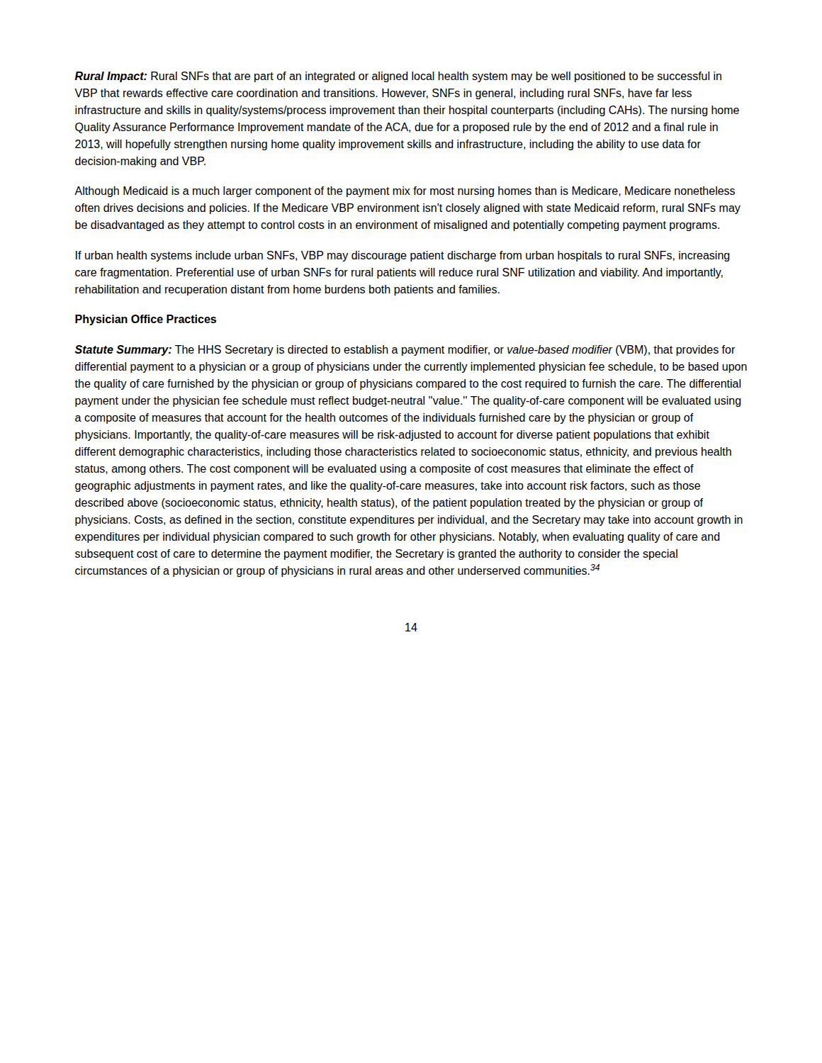Rural Impact: Rural SNFs that are part of an integrated or aligned local health system may be well positioned to be successful in VBP that rewards effective care coordination and transitions. However, SNFs in general, including rural SNFs, have far less infrastructure and skills in quality/systems/process improvement than their hospital counterparts (including CAHs). The nursing home Quality Assurance Performance Improvement mandate of the ACA, due for a proposed rule by the end of 2012 and a final rule in 2013, will hopefully strengthen nursing home quality improvement skills and infrastructure, including the ability to use data for decision-making and VBP.
Although Medicaid is a much larger component of the payment mix for most nursing homes than is Medicare, Medicare nonetheless often drives decisions and policies. If the Medicare VBP environment isn't closely aligned with state Medicaid reform, rural SNFs may be disadvantaged as they attempt to control costs in an environment of misaligned and potentially competing payment programs.
If urban health systems include urban SNFs, VBP may discourage patient discharge from urban hospitals to rural SNFs, increasing care fragmentation. Preferential use of urban SNFs for rural patients will reduce rural SNF utilization and viability. And importantly, rehabilitation and recuperation distant from home burdens both patients and families.
Physician Office Practices
Statute Summary: The HHS Secretary is directed to establish a payment modifier, or value-based modifier (VBM), that provides for differential payment to a physician or a group of physicians under the currently implemented physician fee schedule, to be based upon the quality of care furnished by the physician or group of physicians compared to the cost required to furnish the care. The differential payment under the physician fee schedule must reflect budget-neutral ''value.'' The quality-of-care component will be evaluated using a composite of measures that account for the health outcomes of the individuals furnished care by the physician or group of physicians. Importantly, the quality-of-care measures will be risk-adjusted to account for diverse patient populations that exhibit different demographic characteristics, including those characteristics related to socioeconomic status, ethnicity, and previous health status, among others. The cost component will be evaluated using a composite of cost measures that eliminate the effect of geographic adjustments in payment rates, and like the quality-of-care measures, take into account risk factors, such as those described above (socioeconomic status, ethnicity, health status), of the patient population treated by the physician or group of physicians. Costs, as defined in the section, constitute expenditures per individual, and the Secretary may take into account growth in expenditures per individual physician compared to such growth for other physicians. Notably, when evaluating quality of care and subsequent cost of care to determine the payment modifier, the Secretary is granted the authority to consider the special circumstances of a physician or group of physicians in rural areas and other underserved communities.34
14